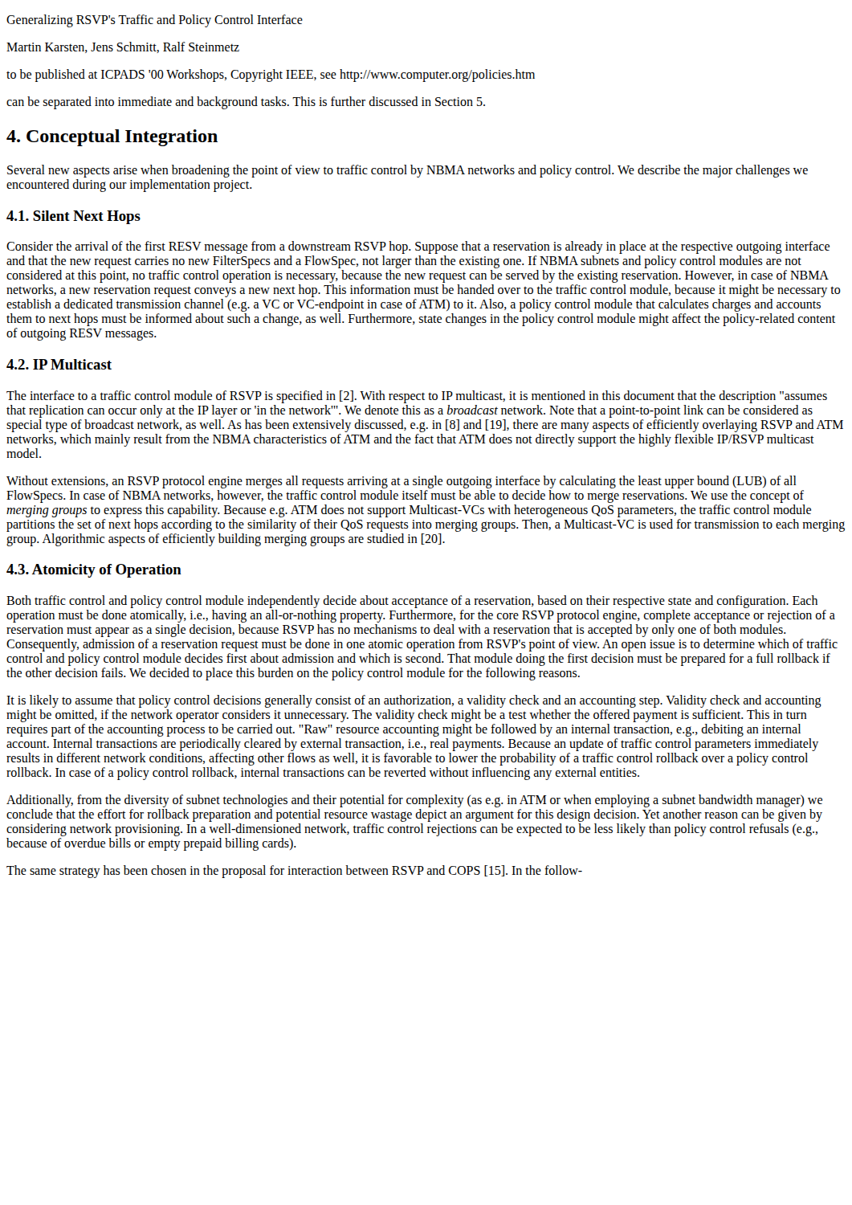Generalizing RSVP's Traffic and Policy Control Interface
Martin Karsten, Jens Schmitt, Ralf Steinmetz
to be published at ICPADS '00 Workshops, Copyright IEEE, see http://www.computer.org/policies.htm
can be separated into immediate and background tasks. This is further discussed in Section 5.
4. Conceptual Integration
Several new aspects arise when broadening the point of view to traffic control by NBMA networks and policy control. We describe the major challenges we encountered during our implementation project.
4.1. Silent Next Hops
Consider the arrival of the first RESV message from a downstream RSVP hop. Suppose that a reservation is already in place at the respective outgoing interface and that the new request carries no new FilterSpecs and a FlowSpec, not larger than the existing one. If NBMA subnets and policy control modules are not considered at this point, no traffic control operation is necessary, because the new request can be served by the existing reservation. However, in case of NBMA networks, a new reservation request conveys a new next hop. This information must be handed over to the traffic control module, because it might be necessary to establish a dedicated transmission channel (e.g. a VC or VC-endpoint in case of ATM) to it. Also, a policy control module that calculates charges and accounts them to next hops must be informed about such a change, as well. Furthermore, state changes in the policy control module might affect the policy-related content of outgoing RESV messages.
4.2. IP Multicast
The interface to a traffic control module of RSVP is specified in [2]. With respect to IP multicast, it is mentioned in this document that the description "assumes that replication can occur only at the IP layer or 'in the network'". We denote this as a broadcast network. Note that a point-to-point link can be considered as special type of broadcast network, as well. As has been extensively discussed, e.g. in [8] and [19], there are many aspects of efficiently overlaying RSVP and ATM networks, which mainly result from the NBMA characteristics of ATM and the fact that ATM does not directly support the highly flexible IP/RSVP multicast model.
Without extensions, an RSVP protocol engine merges all requests arriving at a single outgoing interface by calculating the least upper bound (LUB) of all FlowSpecs. In case of NBMA networks, however, the traffic control module itself must be able to decide how to merge reservations. We use the concept of merging groups to express this capability. Because e.g. ATM does not support Multicast-VCs with heterogeneous QoS parameters, the traffic control module partitions the set of next hops according to the similarity of their QoS requests into merging groups. Then, a Multicast-VC is used for transmission to each merging group. Algorithmic aspects of efficiently building merging groups are studied in [20].
4.3. Atomicity of Operation
Both traffic control and policy control module independently decide about acceptance of a reservation, based on their respective state and configuration. Each operation must be done atomically, i.e., having an all-or-nothing property. Furthermore, for the core RSVP protocol engine, complete acceptance or rejection of a reservation must appear as a single decision, because RSVP has no mechanisms to deal with a reservation that is accepted by only one of both modules. Consequently, admission of a reservation request must be done in one atomic operation from RSVP's point of view. An open issue is to determine which of traffic control and policy control module decides first about admission and which is second. That module doing the first decision must be prepared for a full rollback if the other decision fails. We decided to place this burden on the policy control module for the following reasons.
It is likely to assume that policy control decisions generally consist of an authorization, a validity check and an accounting step. Validity check and accounting might be omitted, if the network operator considers it unnecessary. The validity check might be a test whether the offered payment is sufficient. This in turn requires part of the accounting process to be carried out. "Raw" resource accounting might be followed by an internal transaction, e.g., debiting an internal account. Internal transactions are periodically cleared by external transaction, i.e., real payments. Because an update of traffic control parameters immediately results in different network conditions, affecting other flows as well, it is favorable to lower the probability of a traffic control rollback over a policy control rollback. In case of a policy control rollback, internal transactions can be reverted without influencing any external entities.
Additionally, from the diversity of subnet technologies and their potential for complexity (as e.g. in ATM or when employing a subnet bandwidth manager) we conclude that the effort for rollback preparation and potential resource wastage depict an argument for this design decision. Yet another reason can be given by considering network provisioning. In a well-dimensioned network, traffic control rejections can be expected to be less likely than policy control refusals (e.g., because of overdue bills or empty prepaid billing cards).
The same strategy has been chosen in the proposal for interaction between RSVP and COPS [15]. In the follow-